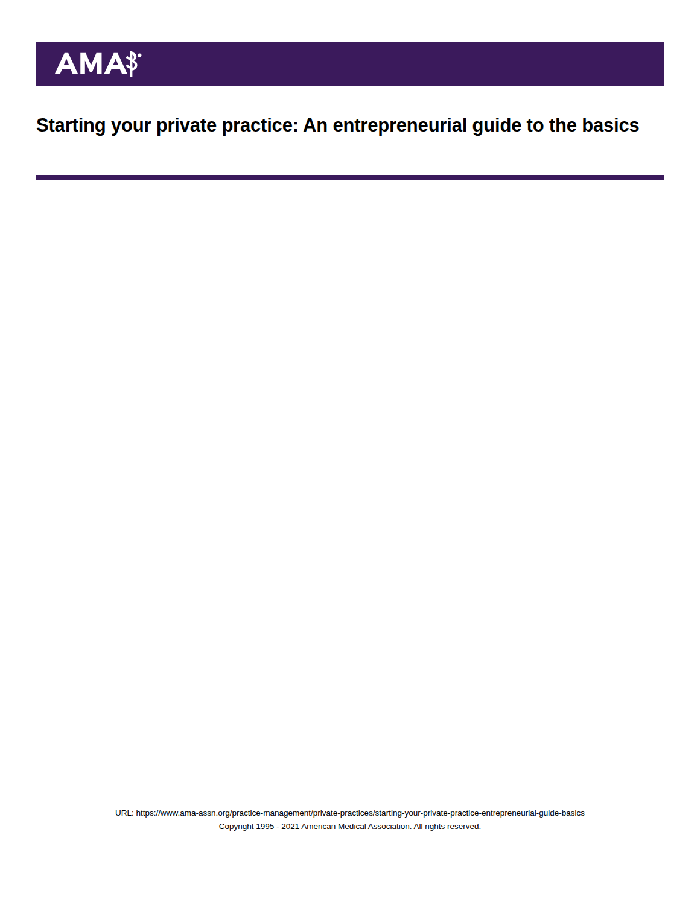Starting your private practice: An entrepreneurial guide to the basics
URL: https://www.ama-assn.org/practice-management/private-practices/starting-your-private-practice-entrepreneurial-guide-basics
Copyright 1995 - 2021 American Medical Association. All rights reserved.